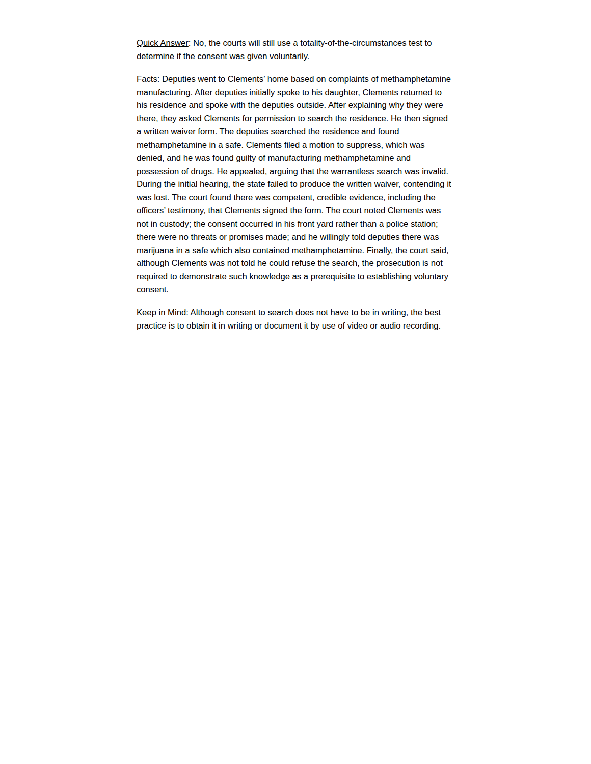Quick Answer: No, the courts will still use a totality-of-the-circumstances test to determine if the consent was given voluntarily.
Facts: Deputies went to Clements’ home based on complaints of methamphetamine manufacturing. After deputies initially spoke to his daughter, Clements returned to his residence and spoke with the deputies outside. After explaining why they were there, they asked Clements for permission to search the residence. He then signed a written waiver form. The deputies searched the residence and found methamphetamine in a safe. Clements filed a motion to suppress, which was denied, and he was found guilty of manufacturing methamphetamine and possession of drugs. He appealed, arguing that the warrantless search was invalid. During the initial hearing, the state failed to produce the written waiver, contending it was lost. The court found there was competent, credible evidence, including the officers’ testimony, that Clements signed the form. The court noted Clements was not in custody; the consent occurred in his front yard rather than a police station; there were no threats or promises made; and he willingly told deputies there was marijuana in a safe which also contained methamphetamine. Finally, the court said, although Clements was not told he could refuse the search, the prosecution is not required to demonstrate such knowledge as a prerequisite to establishing voluntary consent.
Keep in Mind: Although consent to search does not have to be in writing, the best practice is to obtain it in writing or document it by use of video or audio recording.